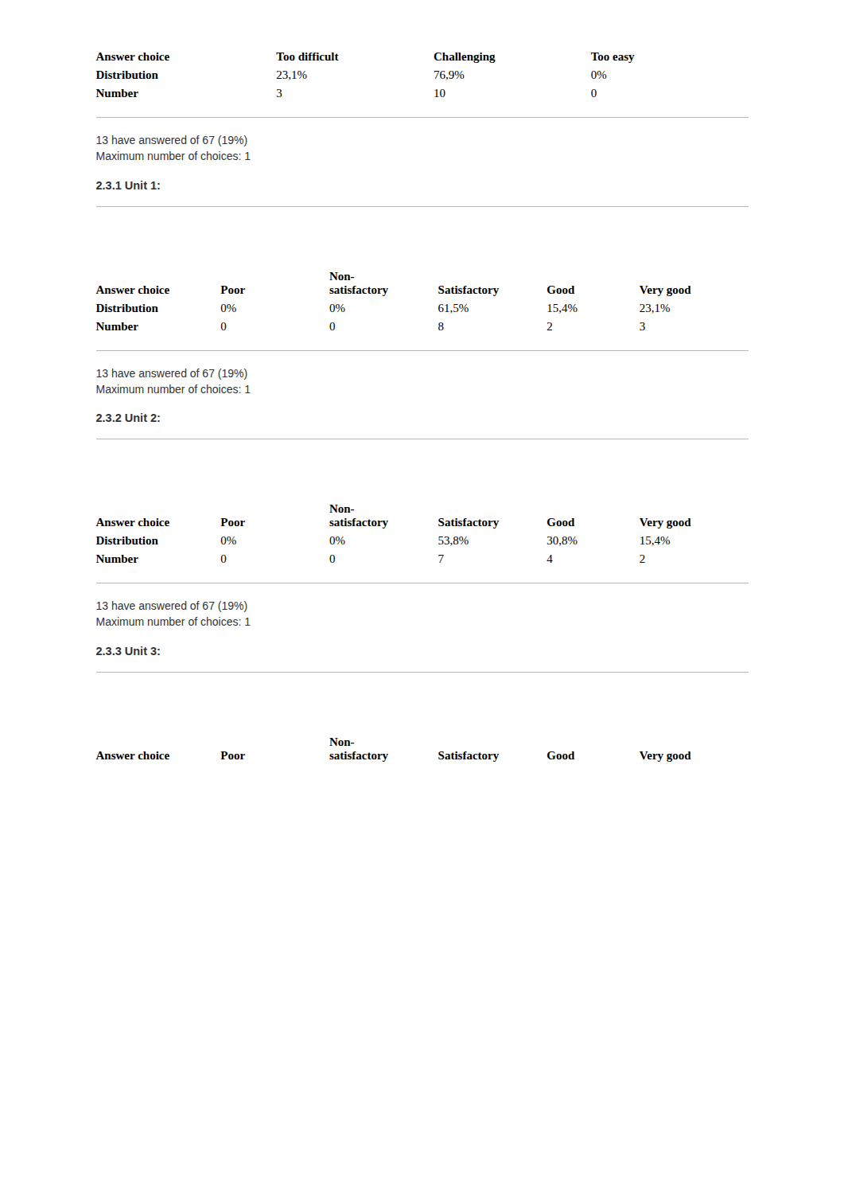| Answer choice | Too difficult | Challenging | Too easy |
| --- | --- | --- | --- |
| Distribution | 23,1% | 76,9% | 0% |
| Number | 3 | 10 | 0 |
13 have answered of 67 (19%)
Maximum number of choices: 1
2.3.1 Unit 1:
| Answer choice | Poor | Non- satisfactory | Satisfactory | Good | Very good |
| --- | --- | --- | --- | --- | --- |
| Distribution | 0% | 0% | 61,5% | 15,4% | 23,1% |
| Number | 0 | 0 | 8 | 2 | 3 |
13 have answered of 67 (19%)
Maximum number of choices: 1
2.3.2 Unit 2:
| Answer choice | Poor | Non- satisfactory | Satisfactory | Good | Very good |
| --- | --- | --- | --- | --- | --- |
| Distribution | 0% | 0% | 53,8% | 30,8% | 15,4% |
| Number | 0 | 0 | 7 | 4 | 2 |
13 have answered of 67 (19%)
Maximum number of choices: 1
2.3.3 Unit 3:
| Answer choice | Poor | Non- satisfactory | Satisfactory | Good | Very good |
| --- | --- | --- | --- | --- | --- |